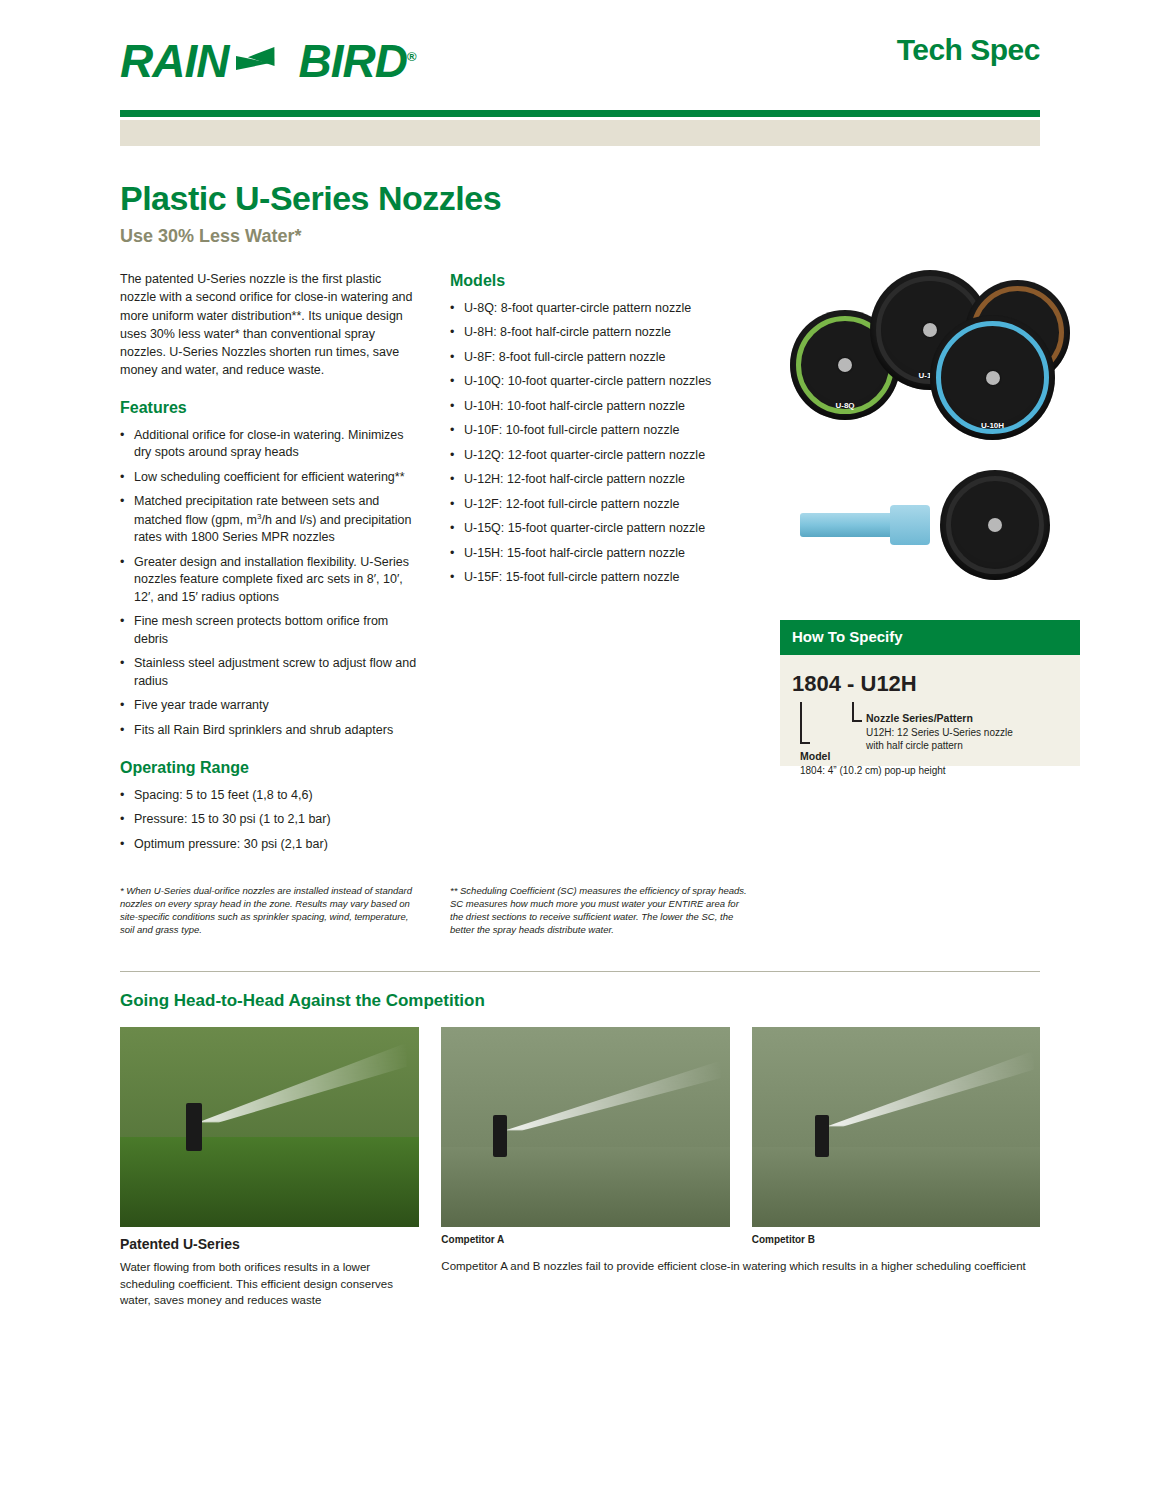RAIN BIRD®
Tech Spec
Plastic U-Series Nozzles
Use 30% Less Water*
The patented U-Series nozzle is the first plastic nozzle with a second orifice for close-in watering and more uniform water distribution**. Its unique design uses 30% less water* than conventional spray nozzles. U-Series Nozzles shorten run times, save money and water, and reduce waste.
Features
Additional orifice for close-in watering. Minimizes dry spots around spray heads
Low scheduling coefficient for efficient watering**
Matched precipitation rate between sets and matched flow (gpm, m3/h and l/s) and precipitation rates with 1800 Series MPR nozzles
Greater design and installation flexibility. U-Series nozzles feature complete fixed arc sets in 8′, 10′, 12′, and 15′ radius options
Fine mesh screen protects bottom orifice from debris
Stainless steel adjustment screw to adjust flow and radius
Five year trade warranty
Fits all Rain Bird sprinklers and shrub adapters
Operating Range
Spacing: 5 to 15 feet (1,8 to 4,6)
Pressure: 15 to 30 psi (1 to 2,1 bar)
Optimum pressure: 30 psi (2,1 bar)
Models
U-8Q: 8-foot quarter-circle pattern nozzle
U-8H: 8-foot half-circle pattern nozzle
U-8F: 8-foot full-circle pattern nozzle
U-10Q: 10-foot quarter-circle pattern nozzles
U-10H: 10-foot half-circle pattern nozzle
U-10F: 10-foot full-circle pattern nozzle
U-12Q: 12-foot quarter-circle pattern nozzle
U-12H: 12-foot half-circle pattern nozzle
U-12F: 12-foot full-circle pattern nozzle
U-15Q: 15-foot quarter-circle pattern nozzle
U-15H: 15-foot half-circle pattern nozzle
U-15F: 15-foot full-circle pattern nozzle
U-8Q
U-10H
U-12F
U-10H
How To Specify
1804 - U12H
Nozzle Series/Pattern
U12H: 12 Series U-Series nozzle
with half circle pattern
Model
1804: 4” (10.2 cm) pop-up height
* When U-Series dual-orifice nozzles are installed instead of standard nozzles on every spray head in the zone. Results may vary based on site-specific conditions such as sprinkler spacing, wind, temperature, soil and grass type.
** Scheduling Coefficient (SC) measures the efficiency of spray heads. SC measures how much more you must water your ENTIRE area for the driest sections to receive sufficient water. The lower the SC, the better the spray heads distribute water.
Going Head-to-Head Against the Competition
Patented U-Series
Water flowing from both orifices results in a lower scheduling coefficient. This efficient design conserves water, saves money and reduces waste
Competitor A
Competitor B
Competitor A and B nozzles fail to provide efficient close-in watering which results in a higher scheduling coefficient